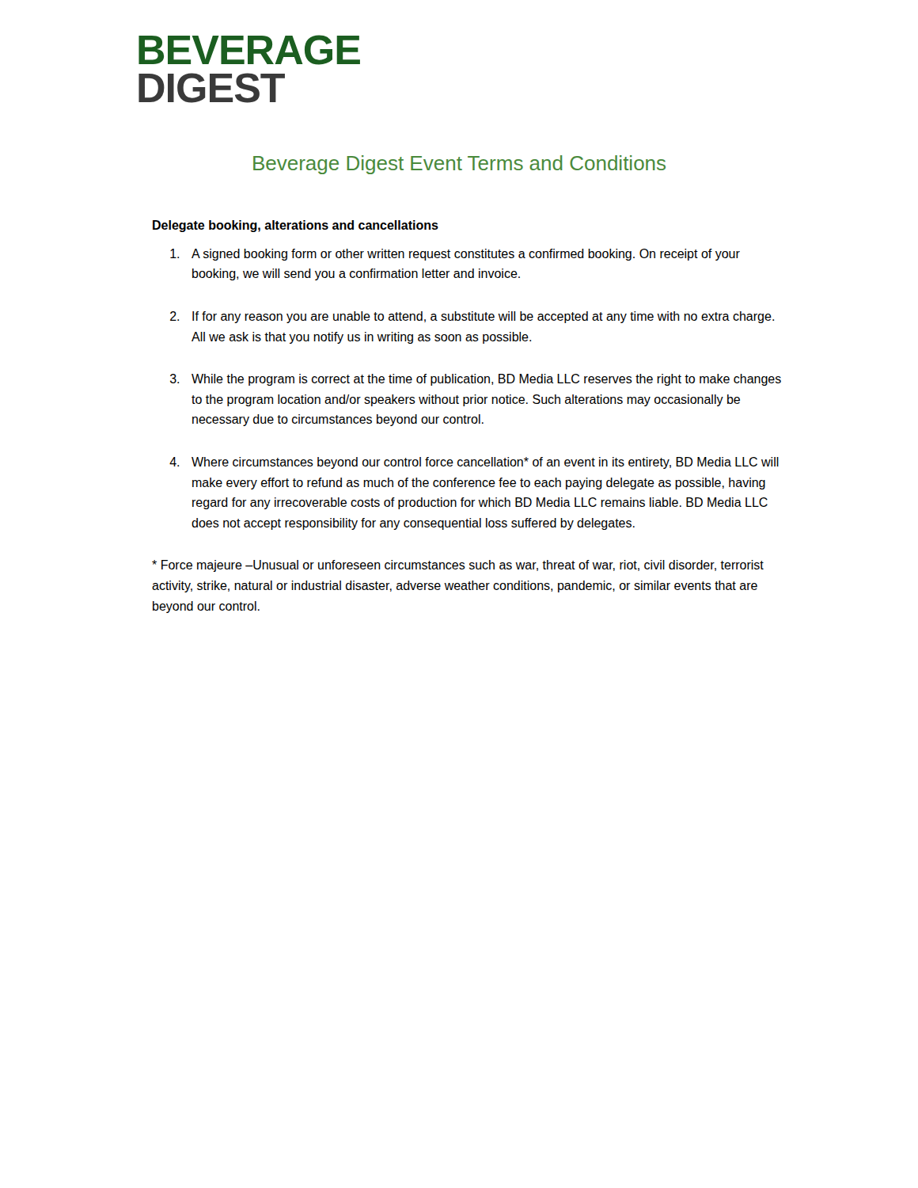BEVERAGE DIGEST
Beverage Digest Event Terms and Conditions
Delegate booking, alterations and cancellations
A signed booking form or other written request constitutes a confirmed booking. On receipt of your booking, we will send you a confirmation letter and invoice.
If for any reason you are unable to attend, a substitute will be accepted at any time with no extra charge. All we ask is that you notify us in writing as soon as possible.
While the program is correct at the time of publication, BD Media LLC reserves the right to make changes to the program location and/or speakers without prior notice. Such alterations may occasionally be necessary due to circumstances beyond our control.
Where circumstances beyond our control force cancellation* of an event in its entirety, BD Media LLC will make every effort to refund as much of the conference fee to each paying delegate as possible, having regard for any irrecoverable costs of production for which BD Media LLC remains liable. BD Media LLC does not accept responsibility for any consequential loss suffered by delegates.
* Force majeure –Unusual or unforeseen circumstances such as war, threat of war, riot, civil disorder, terrorist activity, strike, natural or industrial disaster, adverse weather conditions, pandemic, or similar events that are beyond our control.